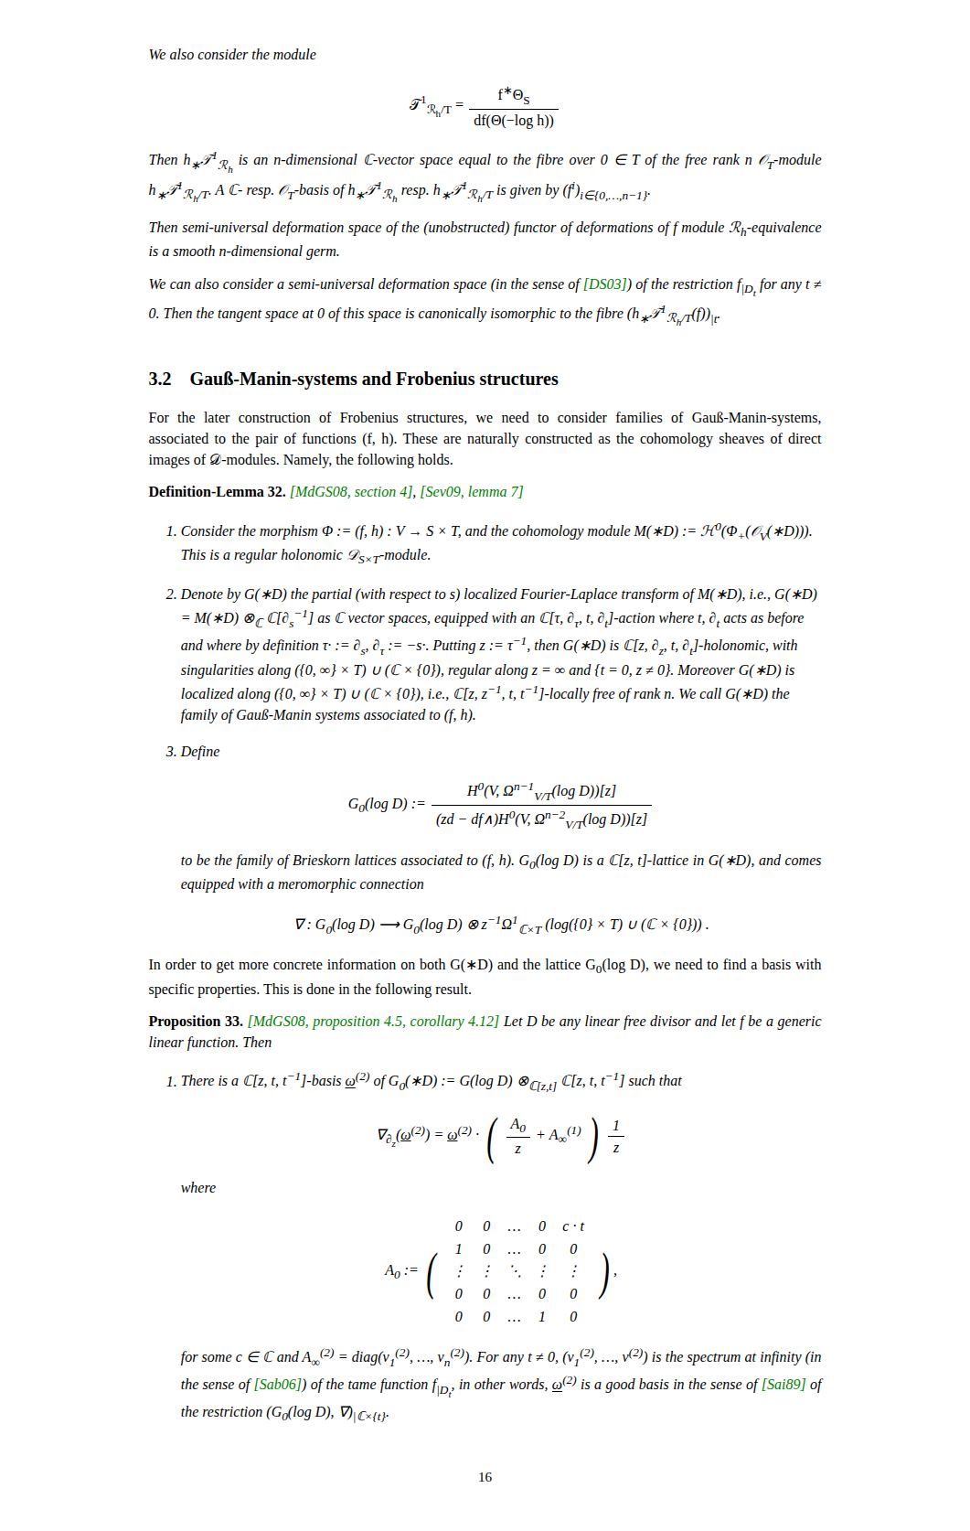We also consider the module
𝒯1ℛh/T = f∗ΘS df(Θ(−log h))
Then h∗𝒯1ℛh is an n-dimensional ℂ-vector space equal to the fibre over 0 ∈ T of the free rank n 𝒪T-module h∗𝒯1ℛh/T. A ℂ- resp. 𝒪T-basis of h∗𝒯1ℛh resp. h∗𝒯1ℛh/T is given by (fi)i∈{0,…,n−1}.
Then semi-universal deformation space of the (unobstructed) functor of deformations of f module ℛh-equivalence is a smooth n-dimensional germ.
We can also consider a semi-universal deformation space (in the sense of [DS03]) of the restriction f|Dt for any t ≠ 0. Then the tangent space at 0 of this space is canonically isomorphic to the fibre (h∗𝒯1ℛh/T(f))|t.
3.2 Gauß-Manin-systems and Frobenius structures
For the later construction of Frobenius structures, we need to consider families of Gauß-Manin-systems, associated to the pair of functions (f, h). These are naturally constructed as the cohomology sheaves of direct images of 𝒟-modules. Namely, the following holds.
Definition-Lemma 32. [MdGS08, section 4], [Sev09, lemma 7]
Consider the morphism Φ := (f, h) : V → S × T, and the cohomology module M(∗D) := ℋ0(Φ+(𝒪V(∗D))). This is a regular holonomic 𝒟S×T-module.
Denote by G(∗D) the partial (with respect to s) localized Fourier-Laplace transform of M(∗D), i.e., G(∗D) = M(∗D) ⊗ℂ ℂ[∂s−1] as ℂ vector spaces, equipped with an ℂ[τ, ∂τ, t, ∂t]-action where t, ∂t acts as before and where by definition τ· := ∂s, ∂τ := −s·. Putting z := τ−1, then G(∗D) is ℂ[z, ∂z, t, ∂t]-holonomic, with singularities along ({0, ∞} × T) ∪ (ℂ × {0}), regular along z = ∞ and {t = 0, z ≠ 0}. Moreover G(∗D) is localized along ({0, ∞} × T) ∪ (ℂ × {0}), i.e., ℂ[z, z−1, t, t−1]-locally free of rank n. We call G(∗D) the family of Gauß-Manin systems associated to (f, h).
Define
G0(log D) := H0(V, Ωn−1V/T(log D))[z] (zd − df∧)H0(V, Ωn−2V/T(log D))[z]
to be the family of Brieskorn lattices associated to (f, h). G0(log D) is a ℂ[z, t]-lattice in G(∗D), and comes equipped with a meromorphic connection
∇ : G0(log D) ⟶ G0(log D) ⊗ z−1Ω1ℂ×T (log({0} × T) ∪ (ℂ × {0})) .
In order to get more concrete information on both G(∗D) and the lattice G0(log D), we need to find a basis with specific properties. This is done in the following result.
Proposition 33. [MdGS08, proposition 4.5, corollary 4.12] Let D be any linear free divisor and let f be a generic linear function. Then
There is a ℂ[z, t, t−1]-basis ω(2) of G0(∗D) := G(log D) ⊗ℂ[z,t] ℂ[z, t, t−1] such that
∇∂z(ω(2)) = ω(2) · ( A0 z + A∞(1) ) 1 z
where
A0 := (
| 0 | 0 | … | 0 | c · t |
| 1 | 0 | … | 0 | 0 |
| ⋮ | ⋮ | ⋱ | ⋮ | ⋮ |
| 0 | 0 | … | 0 | 0 |
| 0 | 0 | … | 1 | 0 |
),
for some c ∈ ℂ and A∞(2) = diag(ν1(2), …, νn(2)). For any t ≠ 0, (ν1(2), …, ν(2)) is the spectrum at infinity (in the sense of [Sab06]) of the tame function f|Dt, in other words, ω(2) is a good basis in the sense of [Sai89] of the restriction (G0(log D), ∇)|ℂ×{t}.
16